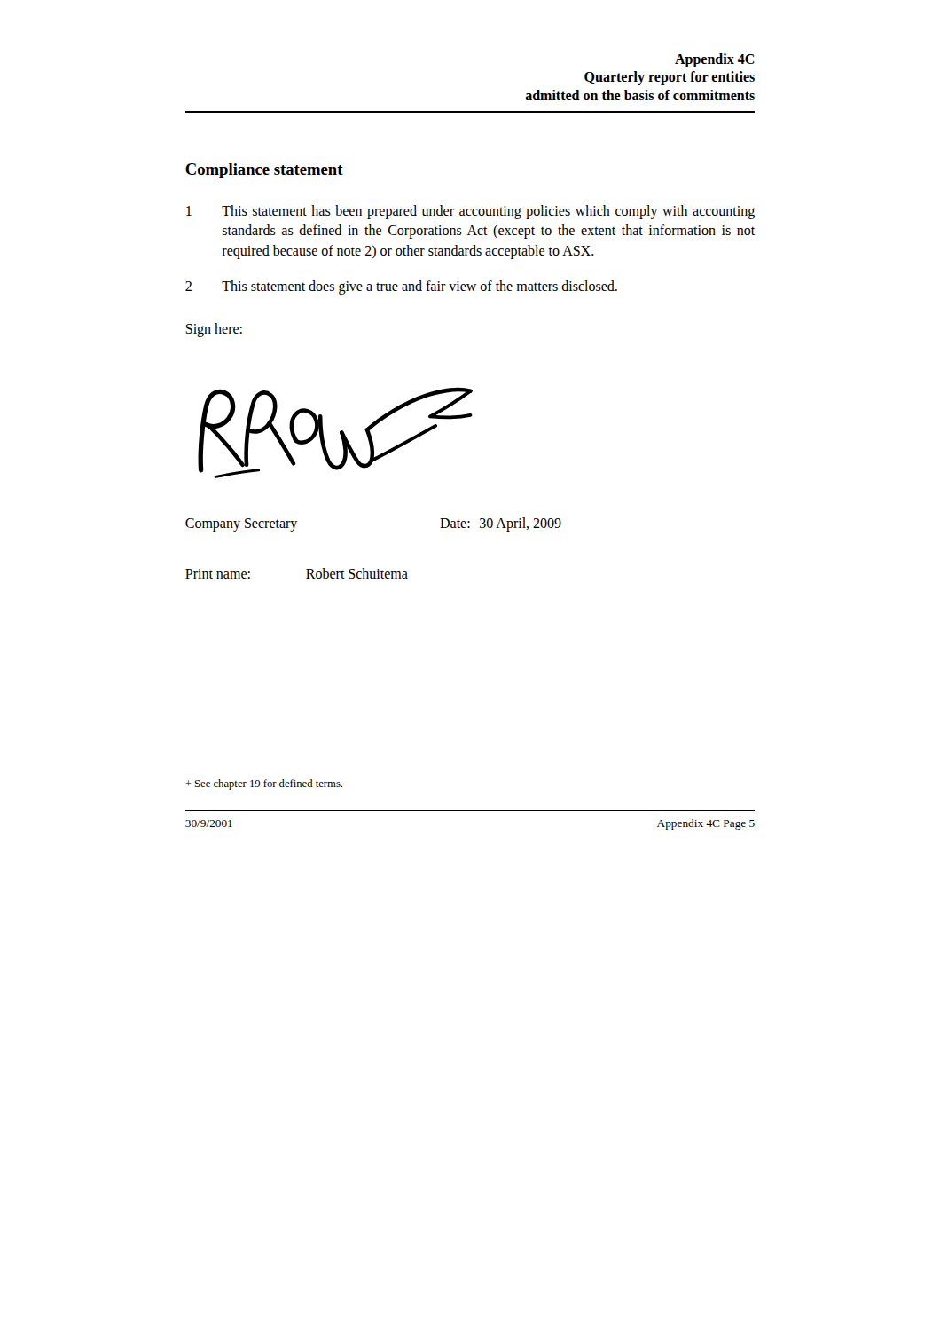Appendix 4C
Quarterly report for entities
admitted on the basis of commitments
Compliance statement
1 This statement has been prepared under accounting policies which comply with accounting standards as defined in the Corporations Act (except to the extent that information is not required because of note 2) or other standards acceptable to ASX.
2 This statement does give a true and fair view of the matters disclosed.
Sign here:
Company Secretary Date: 30 April, 2009
Print name: Robert Schuitema
+ See chapter 19 for defined terms.
30/9/2001 Appendix 4C Page 5